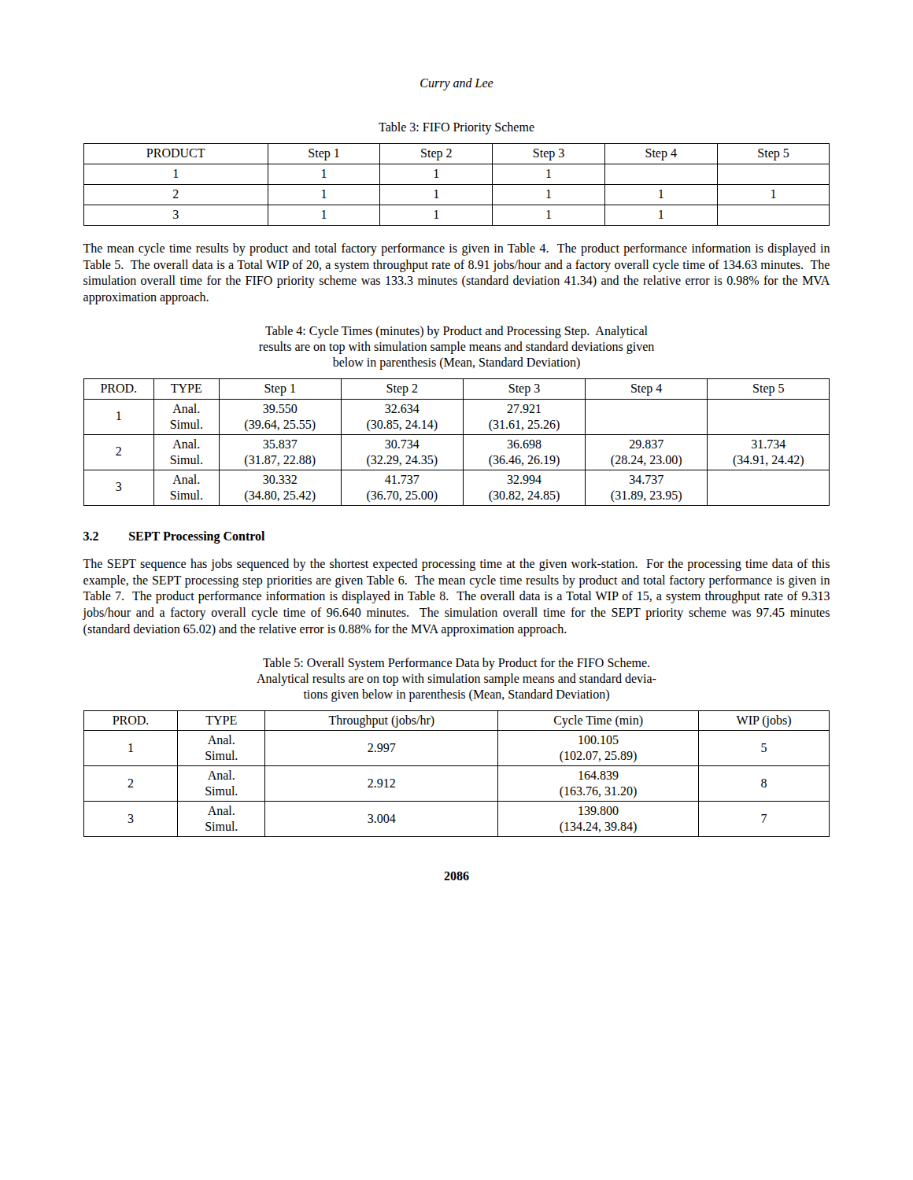Curry and Lee
Table 3: FIFO Priority Scheme
| PRODUCT | Step 1 | Step 2 | Step 3 | Step 4 | Step 5 |
| --- | --- | --- | --- | --- | --- |
| 1 | 1 | 1 | 1 | | |
| 2 | 1 | 1 | 1 | 1 | 1 |
| 3 | 1 | 1 | 1 | 1 | |
The mean cycle time results by product and total factory performance is given in Table 4. The product performance information is displayed in Table 5. The overall data is a Total WIP of 20, a system throughput rate of 8.91 jobs/hour and a factory overall cycle time of 134.63 minutes. The simulation overall time for the FIFO priority scheme was 133.3 minutes (standard deviation 41.34) and the relative error is 0.98% for the MVA approximation approach.
Table 4: Cycle Times (minutes) by Product and Processing Step. Analytical
results are on top with simulation sample means and standard deviations given
below in parenthesis (Mean, Standard Deviation)
| PROD. | TYPE | Step 1 | Step 2 | Step 3 | Step 4 | Step 5 |
| --- | --- | --- | --- | --- | --- | --- |
| 1 | Anal. Simul. | 39.550 (39.64, 25.55) | 32.634 (30.85, 24.14) | 27.921 (31.61, 25.26) | | |
| 2 | Anal. Simul. | 35.837 (31.87, 22.88) | 30.734 (32.29, 24.35) | 36.698 (36.46, 26.19) | 29.837 (28.24, 23.00) | 31.734 (34.91, 24.42) |
| 3 | Anal. Simul. | 30.332 (34.80, 25.42) | 41.737 (36.70, 25.00) | 32.994 (30.82, 24.85) | 34.737 (31.89, 23.95) | |
3.2 SEPT Processing Control
The SEPT sequence has jobs sequenced by the shortest expected processing time at the given work-station. For the processing time data of this example, the SEPT processing step priorities are given Table 6. The mean cycle time results by product and total factory performance is given in Table 7. The product performance information is displayed in Table 8. The overall data is a Total WIP of 15, a system throughput rate of 9.313 jobs/hour and a factory overall cycle time of 96.640 minutes. The simulation overall time for the SEPT priority scheme was 97.45 minutes (standard deviation 65.02) and the relative error is 0.88% for the MVA approximation approach.
Table 5: Overall System Performance Data by Product for the FIFO Scheme.
Analytical results are on top with simulation sample means and standard devia-
tions given below in parenthesis (Mean, Standard Deviation)
| PROD. | TYPE | Throughput (jobs/hr) | Cycle Time (min) | WIP (jobs) |
| --- | --- | --- | --- | --- |
| 1 | Anal. Simul. | 2.997 | 100.105 (102.07, 25.89) | 5 |
| 2 | Anal. Simul. | 2.912 | 164.839 (163.76, 31.20) | 8 |
| 3 | Anal. Simul. | 3.004 | 139.800 (134.24, 39.84) | 7 |
2086